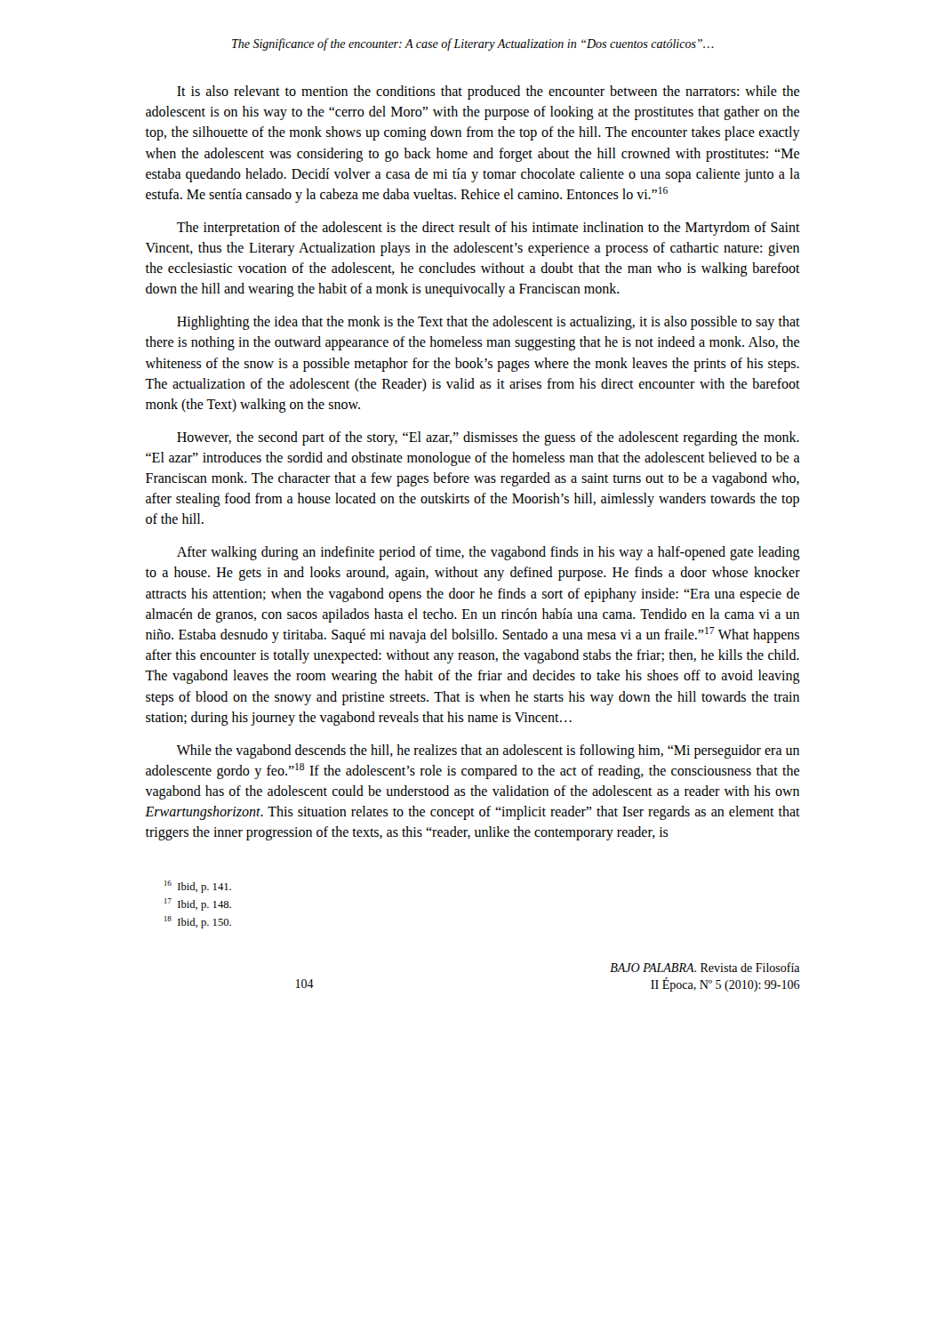The Significance of the encounter: A case of Literary Actualization in “Dos cuentos católicos”…
It is also relevant to mention the conditions that produced the encounter between the narrators: while the adolescent is on his way to the “cerro del Moro” with the purpose of looking at the prostitutes that gather on the top, the silhouette of the monk shows up coming down from the top of the hill. The encounter takes place exactly when the adolescent was considering to go back home and forget about the hill crowned with prostitutes: “Me estaba quedando helado. Decidí volver a casa de mi tía y tomar chocolate caliente o una sopa caliente junto a la estufa. Me sentía cansado y la cabeza me daba vueltas. Rehice el camino. Entonces lo vi.”16
The interpretation of the adolescent is the direct result of his intimate inclination to the Martyrdom of Saint Vincent, thus the Literary Actualization plays in the adolescent’s experience a process of cathartic nature: given the ecclesiastic vocation of the adolescent, he concludes without a doubt that the man who is walking barefoot down the hill and wearing the habit of a monk is unequivocally a Franciscan monk.
Highlighting the idea that the monk is the Text that the adolescent is actualizing, it is also possible to say that there is nothing in the outward appearance of the homeless man suggesting that he is not indeed a monk. Also, the whiteness of the snow is a possible metaphor for the book’s pages where the monk leaves the prints of his steps. The actualization of the adolescent (the Reader) is valid as it arises from his direct encounter with the barefoot monk (the Text) walking on the snow.
However, the second part of the story, “El azar,” dismisses the guess of the adolescent regarding the monk. “El azar” introduces the sordid and obstinate monologue of the homeless man that the adolescent believed to be a Franciscan monk. The character that a few pages before was regarded as a saint turns out to be a vagabond who, after stealing food from a house located on the outskirts of the Moorish’s hill, aimlessly wanders towards the top of the hill.
After walking during an indefinite period of time, the vagabond finds in his way a half-opened gate leading to a house. He gets in and looks around, again, without any defined purpose. He finds a door whose knocker attracts his attention; when the vagabond opens the door he finds a sort of epiphany inside: “Era una especie de almacén de granos, con sacos apilados hasta el techo. En un rincón había una cama. Tendido en la cama vi a un niño. Estaba desnudo y tiritaba. Saqué mi navaja del bolsillo. Sentado a una mesa vi a un fraile.”17 What happens after this encounter is totally unexpected: without any reason, the vagabond stabs the friar; then, he kills the child. The vagabond leaves the room wearing the habit of the friar and decides to take his shoes off to avoid leaving steps of blood on the snowy and pristine streets. That is when he starts his way down the hill towards the train station; during his journey the vagabond reveals that his name is Vincent…
While the vagabond descends the hill, he realizes that an adolescent is following him, “Mi perseguidor era un adolescente gordo y feo.”18 If the adolescent’s role is compared to the act of reading, the consciousness that the vagabond has of the adolescent could be understood as the validation of the adolescent as a reader with his own Erwartungshorizont. This situation relates to the concept of “implicit reader” that Iser regards as an element that triggers the inner progression of the texts, as this “reader, unlike the contemporary reader, is
16 Ibid, p. 141.
17 Ibid, p. 148.
18 Ibid, p. 150.
104
BAJO PALABRA. Revista de Filosofía
II Época, Nº 5 (2010): 99-106